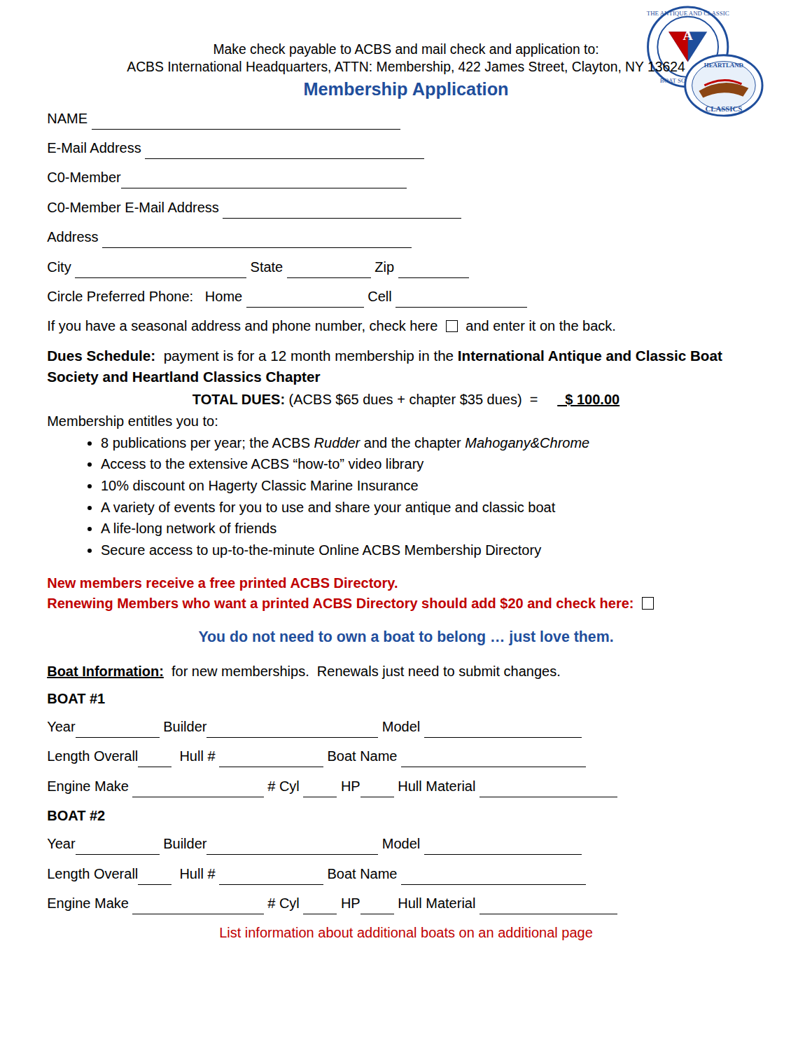Make check payable to ACBS and mail check and application to:
ACBS International Headquarters, ATTN: Membership, 422 James Street, Clayton, NY 13624
Membership Application
NAME
E-Mail Address
C0-Member
C0-Member E-Mail Address
Address
City State Zip
Circle Preferred Phone: Home Cell
If you have a seasonal address and phone number, check here and enter it on the back.
Dues Schedule: payment is for a 12 month membership in the International Antique and Classic Boat Society and Heartland Classics Chapter
TOTAL DUES: (ACBS $65 dues + chapter $35 dues) = $ 100.00
Membership entitles you to:
8 publications per year; the ACBS Rudder and the chapter Mahogany&Chrome
Access to the extensive ACBS “how-to” video library
10% discount on Hagerty Classic Marine Insurance
A variety of events for you to use and share your antique and classic boat
A life-long network of friends
Secure access to up-to-the-minute Online ACBS Membership Directory
New members receive a free printed ACBS Directory.
Renewing Members who want a printed ACBS Directory should add $20 and check here:
You do not need to own a boat to belong … just love them.
Boat Information: for new memberships. Renewals just need to submit changes.
BOAT #1
Year Builder Model
Length Overall Hull # Boat Name
Engine Make # Cyl HP Hull Material
BOAT #2
Year Builder Model
Length Overall Hull # Boat Name
Engine Make # Cyl HP Hull Material
List information about additional boats on an additional page